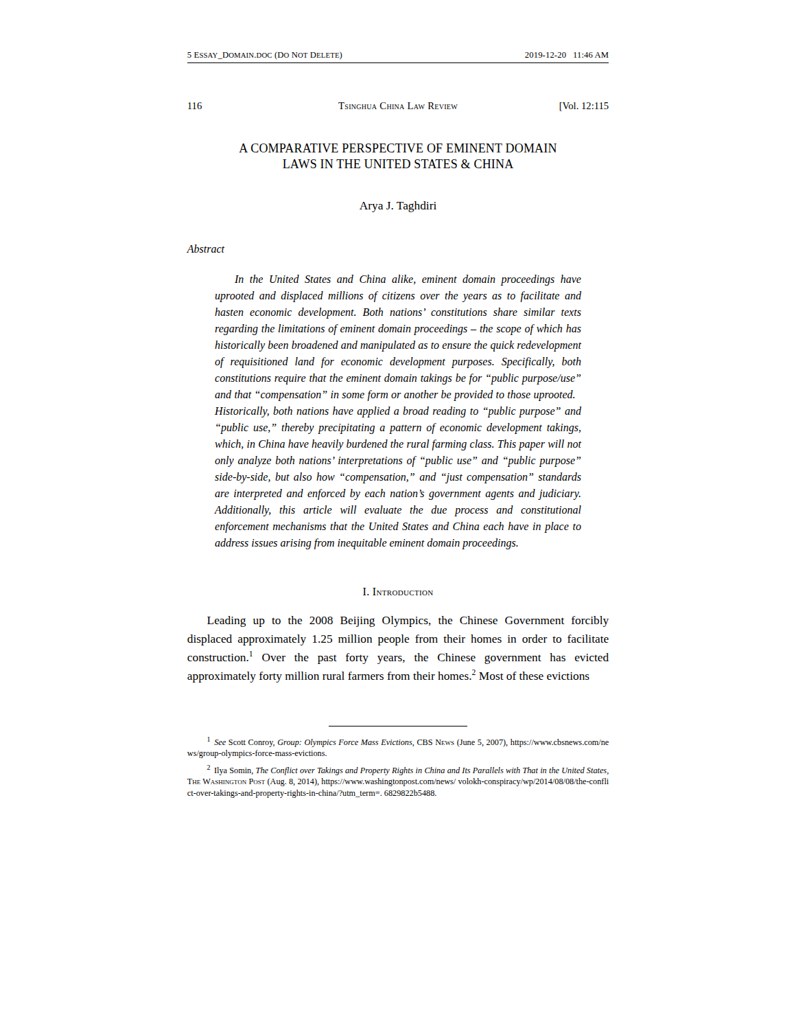5 ESSAY_DOMAIN.DOC (DO NOT DELETE) 2019-12-20 11:46 AM
116 Tsinghua China Law Review [Vol. 12:115
A Comparative Perspective of Eminent Domain
Laws in the United States & China
Arya J. Taghdiri
Abstract
In the United States and China alike, eminent domain proceedings have uprooted and displaced millions of citizens over the years as to facilitate and hasten economic development. Both nations’ constitutions share similar texts regarding the limitations of eminent domain proceedings – the scope of which has historically been broadened and manipulated as to ensure the quick redevelopment of requisitioned land for economic development purposes. Specifically, both constitutions require that the eminent domain takings be for “public purpose/use” and that “compensation” in some form or another be provided to those uprooted. Historically, both nations have applied a broad reading to “public purpose” and “public use,” thereby precipitating a pattern of economic development takings, which, in China have heavily burdened the rural farming class. This paper will not only analyze both nations’ interpretations of “public use” and “public purpose” side-by-side, but also how “compensation,” and “just compensation” standards are interpreted and enforced by each nation’s government agents and judiciary. Additionally, this article will evaluate the due process and constitutional enforcement mechanisms that the United States and China each have in place to address issues arising from inequitable eminent domain proceedings.
I. Introduction
Leading up to the 2008 Beijing Olympics, the Chinese Government forcibly displaced approximately 1.25 million people from their homes in order to facilitate construction.1 Over the past forty years, the Chinese government has evicted approximately forty million rural farmers from their homes.2 Most of these evictions
1 See Scott Conroy, Group: Olympics Force Mass Evictions, CBS News (June 5, 2007), https://www.cbsnews.com/news/group-olympics-force-mass-evictions.
2 Ilya Somin, The Conflict over Takings and Property Rights in China and Its Parallels with That in the United States, The Washington Post (Aug. 8, 2014), https://www.washingtonpost.com/news/ volokh-conspiracy/wp/2014/08/08/the-conflict-over-takings-and-property-rights-in-china/?utm_term=. 6829822b5488.